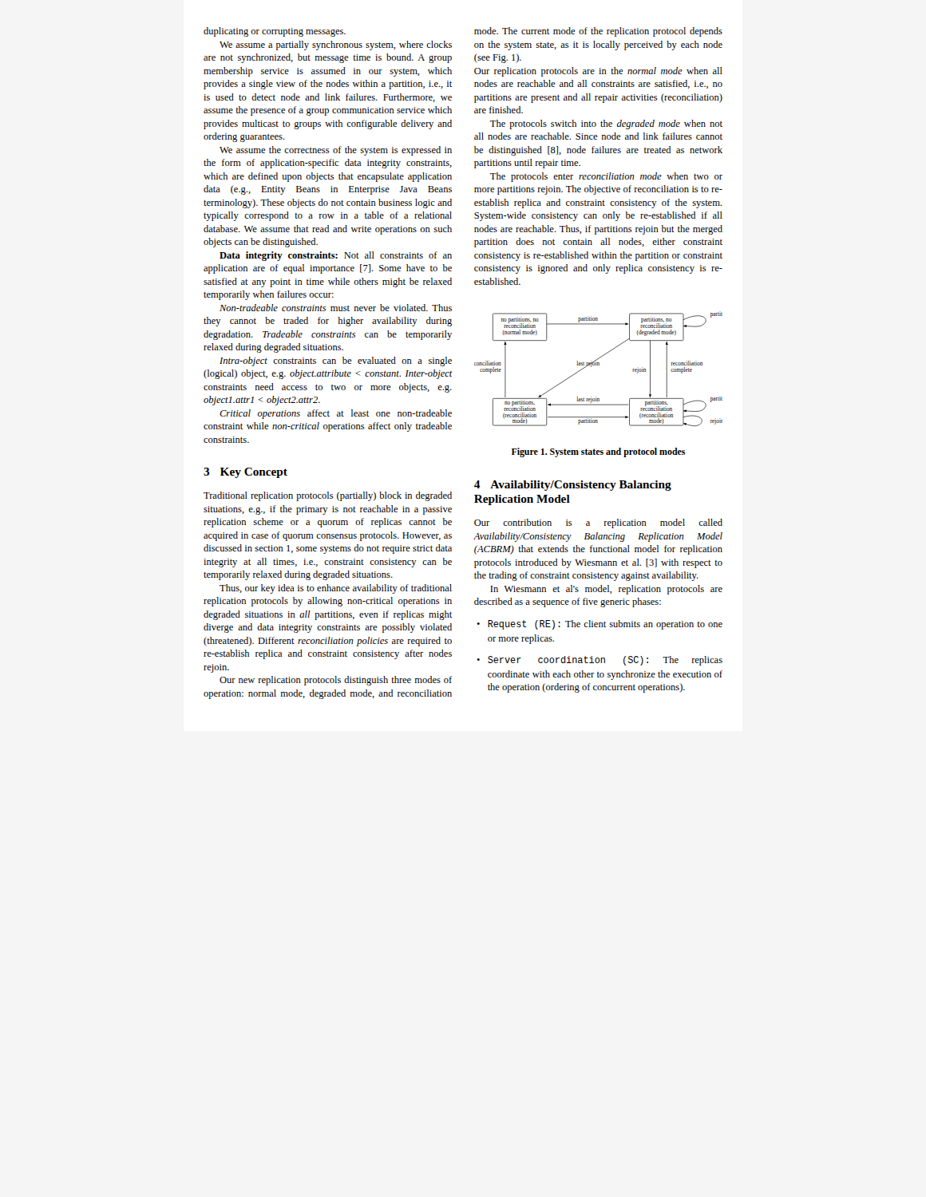duplicating or corrupting messages.
We assume a partially synchronous system, where clocks are not synchronized, but message time is bound. A group membership service is assumed in our system, which provides a single view of the nodes within a partition, i.e., it is used to detect node and link failures. Furthermore, we assume the presence of a group communication service which provides multicast to groups with configurable delivery and ordering guarantees.
We assume the correctness of the system is expressed in the form of application-specific data integrity constraints, which are defined upon objects that encapsulate application data (e.g., Entity Beans in Enterprise Java Beans terminology). These objects do not contain business logic and typically correspond to a row in a table of a relational database. We assume that read and write operations on such objects can be distinguished.
Data integrity constraints: Not all constraints of an application are of equal importance [7]. Some have to be satisfied at any point in time while others might be relaxed temporarily when failures occur:
Non-tradeable constraints must never be violated. Thus they cannot be traded for higher availability during degradation. Tradeable constraints can be temporarily relaxed during degraded situations.
Intra-object constraints can be evaluated on a single (logical) object, e.g. object.attribute < constant. Inter-object constraints need access to two or more objects, e.g. object1.attr1 < object2.attr2.
Critical operations affect at least one non-tradeable constraint while non-critical operations affect only tradeable constraints.
3 Key Concept
Traditional replication protocols (partially) block in degraded situations, e.g., if the primary is not reachable in a passive replication scheme or a quorum of replicas cannot be acquired in case of quorum consensus protocols. However, as discussed in section 1, some systems do not require strict data integrity at all times, i.e., constraint consistency can be temporarily relaxed during degraded situations.
Thus, our key idea is to enhance availability of traditional replication protocols by allowing non-critical operations in degraded situations in all partitions, even if replicas might diverge and data integrity constraints are possibly violated (threatened). Different reconciliation policies are required to re-establish replica and constraint consistency after nodes rejoin.
Our new replication protocols distinguish three modes of operation: normal mode, degraded mode, and reconciliation mode. The current mode of the replication protocol depends on the system state, as it is locally perceived by each node (see Fig. 1).
Our replication protocols are in the normal mode when all nodes are reachable and all constraints are satisfied, i.e., no partitions are present and all repair activities (reconciliation) are finished.
The protocols switch into the degraded mode when not all nodes are reachable. Since node and link failures cannot be distinguished [8], node failures are treated as network partitions until repair time.
The protocols enter reconciliation mode when two or more partitions rejoin. The objective of reconciliation is to re-establish replica and constraint consistency of the system. System-wide consistency can only be re-established if all nodes are reachable. Thus, if partitions rejoin but the merged partition does not contain all nodes, either constraint consistency is re-established within the partition or constraint consistency is ignored and only replica consistency is re-established.
no partitions, no reconciliation (normal mode) partitions, no reconciliation (degraded mode) no partitions, reconciliation (reconciliation mode) partitions, reconciliation (reconciliation mode) partition partition last rejoin rejoin reconciliation complete partition rejoin last rejoin partition reconciliation complete
Figure 1. System states and protocol modes
4 Availability/Consistency Balancing Replication Model
Our contribution is a replication model called Availability/Consistency Balancing Replication Model (ACBRM) that extends the functional model for replication protocols introduced by Wiesmann et al. [3] with respect to the trading of constraint consistency against availability.
In Wiesmann et al's model, replication protocols are described as a sequence of five generic phases:
Request (RE): The client submits an operation to one or more replicas.
Server coordination (SC): The replicas coordinate with each other to synchronize the execution of the operation (ordering of concurrent operations).